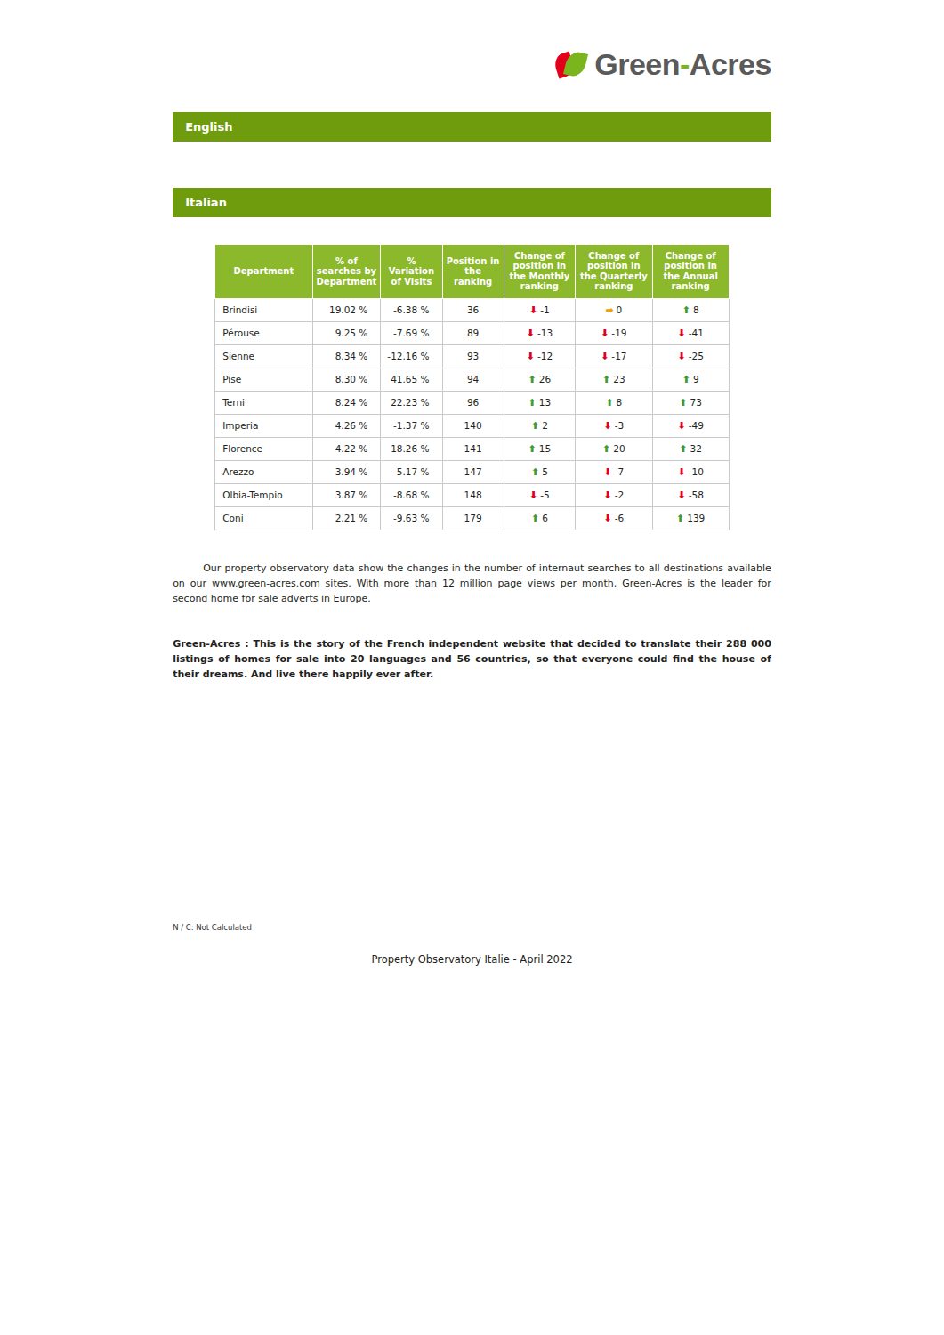Green-Acres
English
Italian
| Department | % of searches by Department | % Variation of Visits | Position in the ranking | Change of position in the Monthly ranking | Change of position in the Quarterly ranking | Change of position in the Annual ranking |
| --- | --- | --- | --- | --- | --- | --- |
| Brindisi | 19.02 % | -6.38 % | 36 | ⬇ -1 | ➡ 0 | ⬆ 8 |
| Pérouse | 9.25 % | -7.69 % | 89 | ⬇ -13 | ⬇ -19 | ⬇ -41 |
| Sienne | 8.34 % | -12.16 % | 93 | ⬇ -12 | ⬇ -17 | ⬇ -25 |
| Pise | 8.30 % | 41.65 % | 94 | ⬆ 26 | ⬆ 23 | ⬆ 9 |
| Terni | 8.24 % | 22.23 % | 96 | ⬆ 13 | ⬆ 8 | ⬆ 73 |
| Imperia | 4.26 % | -1.37 % | 140 | ⬆ 2 | ⬇ -3 | ⬇ -49 |
| Florence | 4.22 % | 18.26 % | 141 | ⬆ 15 | ⬆ 20 | ⬆ 32 |
| Arezzo | 3.94 % | 5.17 % | 147 | ⬆ 5 | ⬇ -7 | ⬇ -10 |
| Olbia-Tempio | 3.87 % | -8.68 % | 148 | ⬇ -5 | ⬇ -2 | ⬇ -58 |
| Coni | 2.21 % | -9.63 % | 179 | ⬆ 6 | ⬇ -6 | ⬆ 139 |
Our property observatory data show the changes in the number of internaut searches to all destinations available on our www.green-acres.com sites. With more than 12 million page views per month, Green-Acres is the leader for second home for sale adverts in Europe.
Green-Acres : This is the story of the French independent website that decided to translate their 288 000 listings of homes for sale into 20 languages and 56 countries, so that everyone could find the house of their dreams. And live there happily ever after.
N / C: Not Calculated
Property Observatory Italie - April 2022